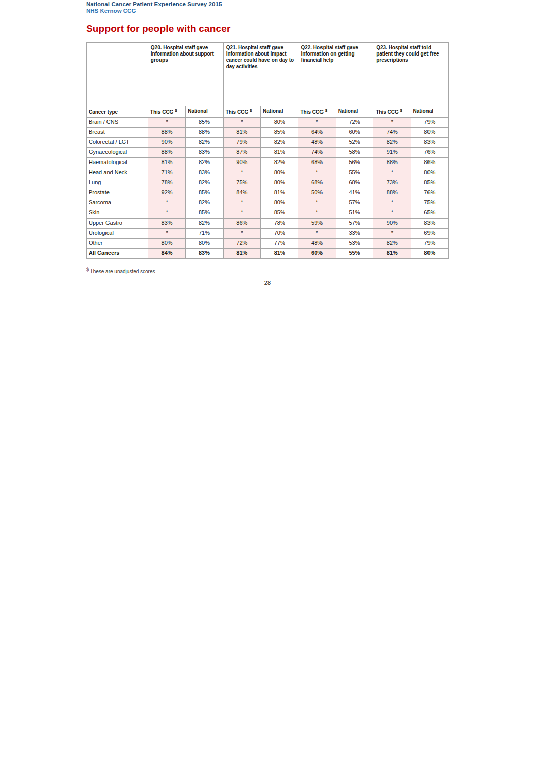National Cancer Patient Experience Survey 2015
NHS Kernow CCG
Support for people with cancer
| | Q20. Hospital staff gave information about support groups | Q21. Hospital staff gave information about impact cancer could have on day to day activities | Q22. Hospital staff gave information on getting financial help | Q23. Hospital staff told patient they could get free prescriptions |
| --- | --- | --- | --- | --- |
| Cancer type | This CCG $ | National | This CCG $ | National | This CCG $ | National | This CCG $ | National |
| Brain / CNS | * | 85% | * | 80% | * | 72% | * | 79% |
| Breast | 88% | 88% | 81% | 85% | 64% | 60% | 74% | 80% |
| Colorectal / LGT | 90% | 82% | 79% | 82% | 48% | 52% | 82% | 83% |
| Gynaecological | 88% | 83% | 87% | 81% | 74% | 58% | 91% | 76% |
| Haematological | 81% | 82% | 90% | 82% | 68% | 56% | 88% | 86% |
| Head and Neck | 71% | 83% | * | 80% | * | 55% | * | 80% |
| Lung | 78% | 82% | 75% | 80% | 68% | 68% | 73% | 85% |
| Prostate | 92% | 85% | 84% | 81% | 50% | 41% | 88% | 76% |
| Sarcoma | * | 82% | * | 80% | * | 57% | * | 75% |
| Skin | * | 85% | * | 85% | * | 51% | * | 65% |
| Upper Gastro | 83% | 82% | 86% | 78% | 59% | 57% | 90% | 83% |
| Urological | * | 71% | * | 70% | * | 33% | * | 69% |
| Other | 80% | 80% | 72% | 77% | 48% | 53% | 82% | 79% |
| All Cancers | 84% | 83% | 81% | 81% | 60% | 55% | 81% | 80% |
$ These are unadjusted scores
28